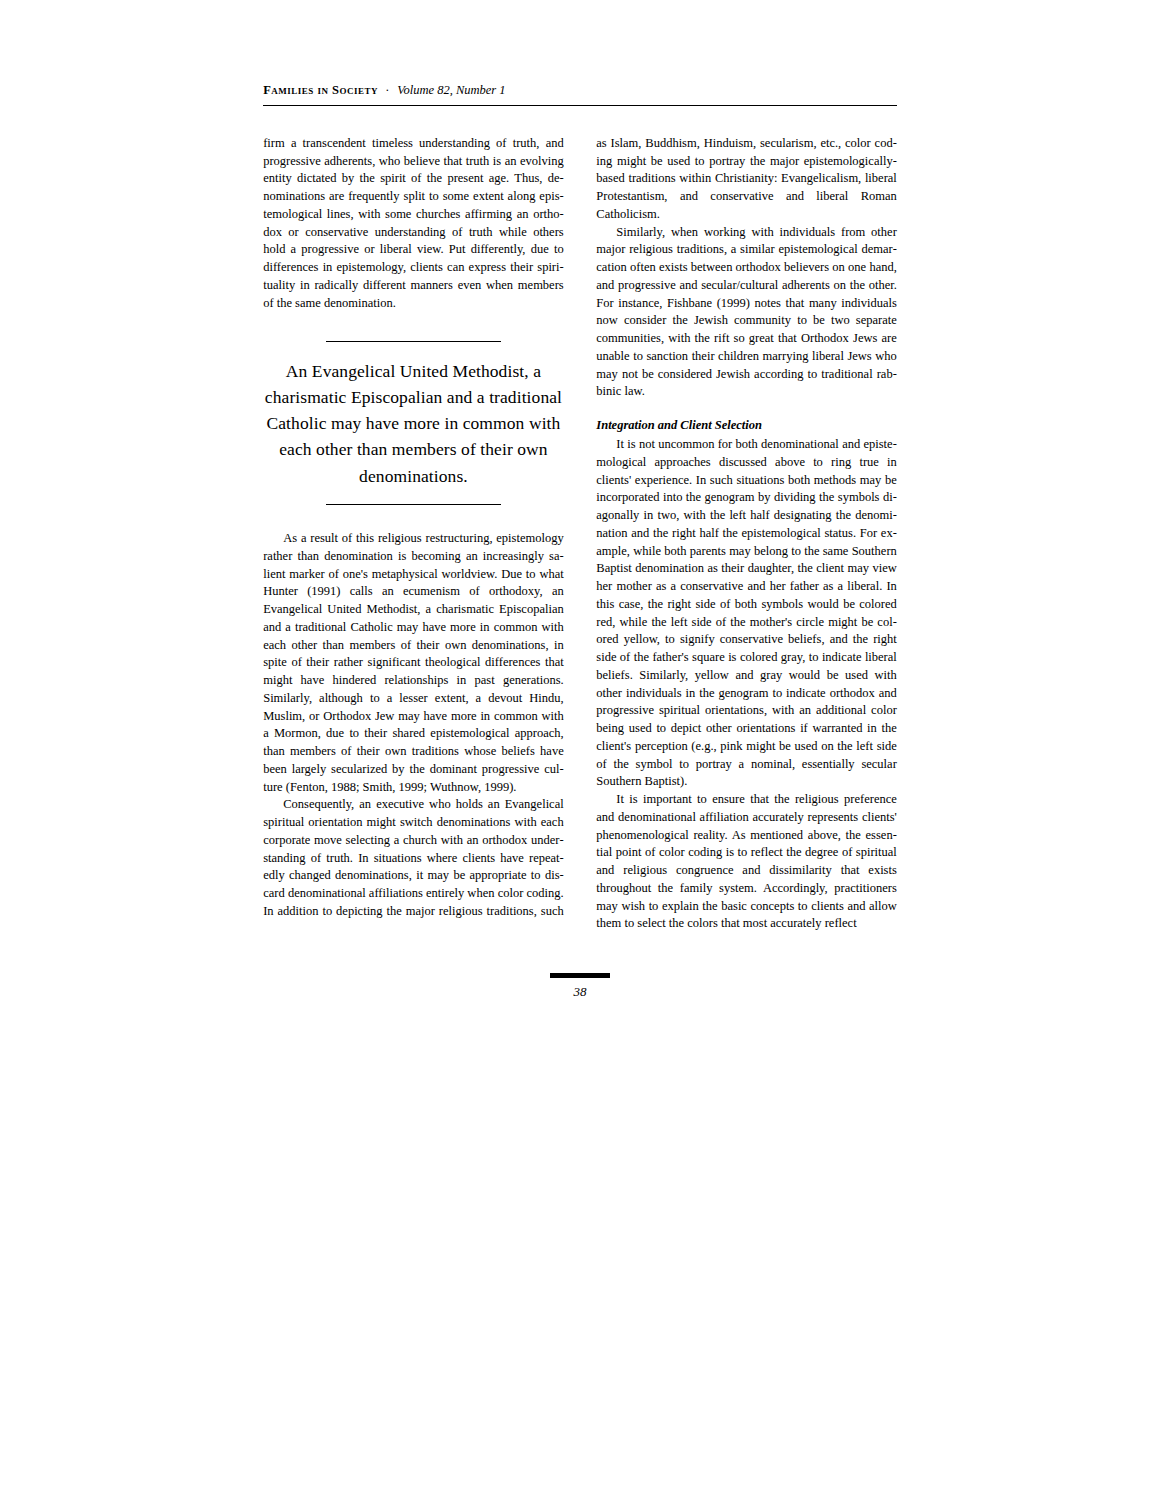Families in Society · Volume 82, Number 1
firm a transcendent timeless understanding of truth, and progressive adherents, who believe that truth is an evolving entity dictated by the spirit of the present age. Thus, denominations are frequently split to some extent along epistemological lines, with some churches affirming an orthodox or conservative understanding of truth while others hold a progressive or liberal view. Put differently, due to differences in epistemology, clients can express their spirituality in radically different manners even when members of the same denomination.
An Evangelical United Methodist, a charismatic Episcopalian and a traditional Catholic may have more in common with each other than members of their own denominations.
As a result of this religious restructuring, epistemology rather than denomination is becoming an increasingly salient marker of one's metaphysical worldview. Due to what Hunter (1991) calls an ecumenism of orthodoxy, an Evangelical United Methodist, a charismatic Episcopalian and a traditional Catholic may have more in common with each other than members of their own denominations, in spite of their rather significant theological differences that might have hindered relationships in past generations. Similarly, although to a lesser extent, a devout Hindu, Muslim, or Orthodox Jew may have more in common with a Mormon, due to their shared epistemological approach, than members of their own traditions whose beliefs have been largely secularized by the dominant progressive culture (Fenton, 1988; Smith, 1999; Wuthnow, 1999).
Consequently, an executive who holds an Evangelical spiritual orientation might switch denominations with each corporate move selecting a church with an orthodox understanding of truth. In situations where clients have repeatedly changed denominations, it may be appropriate to discard denominational affiliations entirely when color coding. In addition to depicting the major religious traditions, such as Islam, Buddhism, Hinduism, secularism, etc., color coding might be used to portray the major epistemologically-based traditions within Christianity: Evangelicalism, liberal Protestantism, and conservative and liberal Roman Catholicism.
Similarly, when working with individuals from other major religious traditions, a similar epistemological demarcation often exists between orthodox believers on one hand, and progressive and secular/cultural adherents on the other. For instance, Fishbane (1999) notes that many individuals now consider the Jewish community to be two separate communities, with the rift so great that Orthodox Jews are unable to sanction their children marrying liberal Jews who may not be considered Jewish according to traditional rabbinic law.
Integration and Client Selection
It is not uncommon for both denominational and epistemological approaches discussed above to ring true in clients' experience. In such situations both methods may be incorporated into the genogram by dividing the symbols diagonally in two, with the left half designating the denomination and the right half the epistemological status. For example, while both parents may belong to the same Southern Baptist denomination as their daughter, the client may view her mother as a conservative and her father as a liberal. In this case, the right side of both symbols would be colored red, while the left side of the mother's circle might be colored yellow, to signify conservative beliefs, and the right side of the father's square is colored gray, to indicate liberal beliefs. Similarly, yellow and gray would be used with other individuals in the genogram to indicate orthodox and progressive spiritual orientations, with an additional color being used to depict other orientations if warranted in the client's perception (e.g., pink might be used on the left side of the symbol to portray a nominal, essentially secular Southern Baptist).
It is important to ensure that the religious preference and denominational affiliation accurately represents clients' phenomenological reality. As mentioned above, the essential point of color coding is to reflect the degree of spiritual and religious congruence and dissimilarity that exists throughout the family system. Accordingly, practitioners may wish to explain the basic concepts to clients and allow them to select the colors that most accurately reflect
38